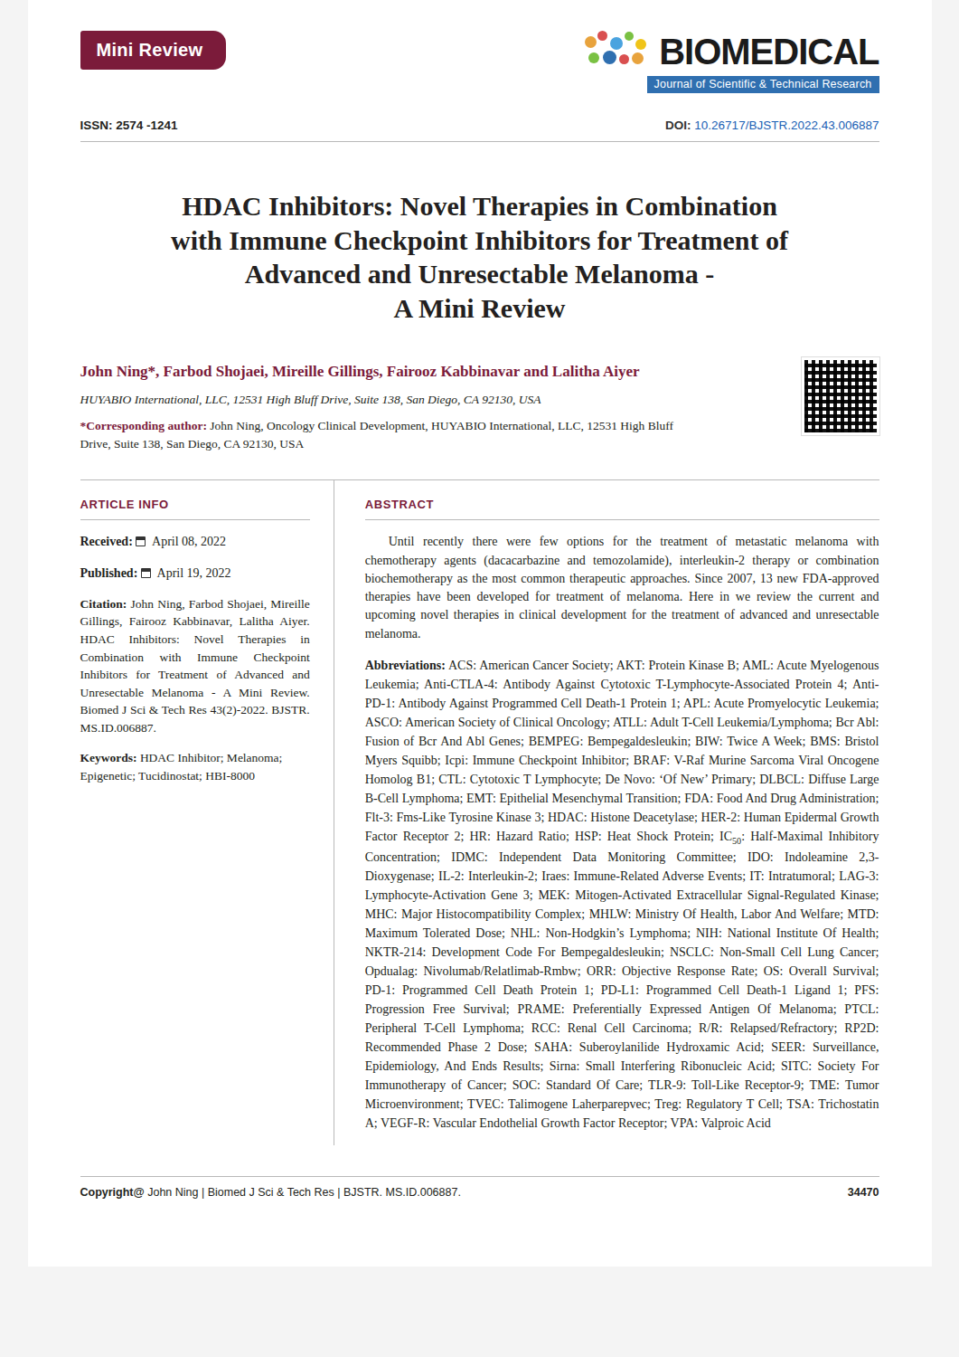Mini Review
BIOMEDICAL
Journal of Scientific & Technical Research
ISSN: 2574 -1241
DOI: 10.26717/BJSTR.2022.43.006887
HDAC Inhibitors: Novel Therapies in Combination
with Immune Checkpoint Inhibitors for Treatment of
Advanced and Unresectable Melanoma -
A Mini Review
John Ning*, Farbod Shojaei, Mireille Gillings, Fairooz Kabbinavar and Lalitha Aiyer
HUYABIO International, LLC, 12531 High Bluff Drive, Suite 138, San Diego, CA 92130, USA
*Corresponding author: John Ning, Oncology Clinical Development, HUYABIO International, LLC, 12531 High Bluff Drive, Suite 138, San Diego, CA 92130, USA
ARTICLE INFO
Received: April 08, 2022
Published: April 19, 2022
Citation: John Ning, Farbod Shojaei, Mireille Gillings, Fairooz Kabbinavar, Lalitha Aiyer. HDAC Inhibitors: Novel Therapies in Combination with Immune Checkpoint Inhibitors for Treatment of Advanced and Unresectable Melanoma - A Mini Review. Biomed J Sci & Tech Res 43(2)-2022. BJSTR. MS.ID.006887.
Keywords: HDAC Inhibitor; Melanoma; Epigenetic; Tucidinostat; HBI-8000
ABSTRACT
Until recently there were few options for the treatment of metastatic melanoma with chemotherapy agents (dacacarbazine and temozolamide), interleukin-2 therapy or combination biochemotherapy as the most common therapeutic approaches. Since 2007, 13 new FDA-approved therapies have been developed for treatment of melanoma. Here in we review the current and upcoming novel therapies in clinical development for the treatment of advanced and unresectable melanoma.
Abbreviations: ACS: American Cancer Society; AKT: Protein Kinase B; AML: Acute Myelogenous Leukemia; Anti-CTLA-4: Antibody Against Cytotoxic T-Lymphocyte-Associated Protein 4; Anti-PD-1: Antibody Against Programmed Cell Death-1 Protein 1; APL: Acute Promyelocytic Leukemia; ASCO: American Society of Clinical Oncology; ATLL: Adult T-Cell Leukemia/Lymphoma; Bcr Abl: Fusion of Bcr And Abl Genes; BEMPEG: Bempegaldesleukin; BIW: Twice A Week; BMS: Bristol Myers Squibb; Icpi: Immune Checkpoint Inhibitor; BRAF: V-Raf Murine Sarcoma Viral Oncogene Homolog B1; CTL: Cytotoxic T Lymphocyte; De Novo: ‘Of New’ Primary; DLBCL: Diffuse Large B-Cell Lymphoma; EMT: Epithelial Mesenchymal Transition; FDA: Food And Drug Administration; Flt-3: Fms-Like Tyrosine Kinase 3; HDAC: Histone Deacetylase; HER-2: Human Epidermal Growth Factor Receptor 2; HR: Hazard Ratio; HSP: Heat Shock Protein; IC50: Half-Maximal Inhibitory Concentration; IDMC: Independent Data Monitoring Committee; IDO: Indoleamine 2,3-Dioxygenase; IL-2: Interleukin-2; Iraes: Immune-Related Adverse Events; IT: Intratumoral; LAG-3: Lymphocyte-Activation Gene 3; MEK: Mitogen-Activated Extracellular Signal-Regulated Kinase; MHC: Major Histocompatibility Complex; MHLW: Ministry Of Health, Labor And Welfare; MTD: Maximum Tolerated Dose; NHL: Non-Hodgkin’s Lymphoma; NIH: National Institute Of Health; NKTR-214: Development Code For Bempegaldesleukin; NSCLC: Non-Small Cell Lung Cancer; Opdualag: Nivolumab/Relatlimab-Rmbw; ORR: Objective Response Rate; OS: Overall Survival; PD-1: Programmed Cell Death Protein 1; PD-L1: Programmed Cell Death-1 Ligand 1; PFS: Progression Free Survival; PRAME: Preferentially Expressed Antigen Of Melanoma; PTCL: Peripheral T-Cell Lymphoma; RCC: Renal Cell Carcinoma; R/R: Relapsed/Refractory; RP2D: Recommended Phase 2 Dose; SAHA: Suberoylanilide Hydroxamic Acid; SEER: Surveillance, Epidemiology, And Ends Results; Sirna: Small Interfering Ribonucleic Acid; SITC: Society For Immunotherapy of Cancer; SOC: Standard Of Care; TLR-9: Toll-Like Receptor-9; TME: Tumor Microenvironment; TVEC: Talimogene Laherparepvec; Treg: Regulatory T Cell; TSA: Trichostatin A; VEGF-R: Vascular Endothelial Growth Factor Receptor; VPA: Valproic Acid
Copyright@ John Ning | Biomed J Sci & Tech Res | BJSTR. MS.ID.006887.
34470